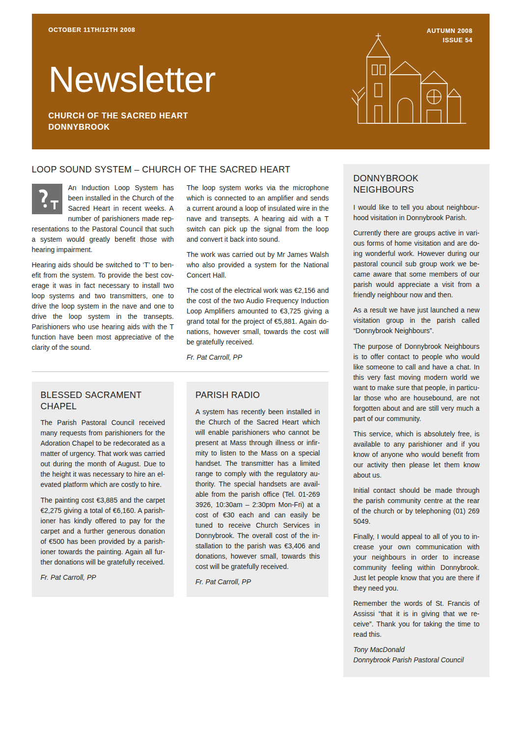October 11th/12th 2008 Autumn 2008
Issue 54
Newsletter
Church of the Sacred Heart
Donnybrook
Loop Sound System – Church of the Sacred Heart
An Induction Loop System has been installed in the Church of the Sacred Heart in recent weeks. A number of parishioners made representations to the Pastoral Council that such a system would greatly benefit those with hearing impairment.
Hearing aids should be switched to ‘T’ to benefit from the system. To provide the best coverage it was in fact necessary to install two loop systems and two transmitters, one to drive the loop system in the nave and one to drive the loop system in the transepts. Parishioners who use hearing aids with the T function have been most appreciative of the clarity of the sound.
The loop system works via the microphone which is connected to an amplifier and sends a current around a loop of insulated wire in the nave and transepts. A hearing aid with a T switch can pick up the signal from the loop and convert it back into sound.
The work was carried out by Mr James Walsh who also provided a system for the National Concert Hall.
The cost of the electrical work was €2,156 and the cost of the two Audio Frequency Induction Loop Amplifiers amounted to €3,725 giving a grand total for the project of €5,881. Again donations, however small, towards the cost will be gratefully received.
Fr. Pat Carroll, PP
Blessed Sacrament Chapel
The Parish Pastoral Council received many requests from parishioners for the Adoration Chapel to be redecorated as a matter of urgency. That work was carried out during the month of August. Due to the height it was necessary to hire an elevated platform which are costly to hire.
The painting cost €3,885 and the carpet €2,275 giving a total of €6,160. A parishioner has kindly offered to pay for the carpet and a further generous donation of €500 has been provided by a parishioner towards the painting. Again all further donations will be gratefully received.
Fr. Pat Carroll, PP
Parish Radio
A system has recently been installed in the Church of the Sacred Heart which will enable parishioners who cannot be present at Mass through illness or infirmity to listen to the Mass on a special handset. The transmitter has a limited range to comply with the regulatory authority. The special handsets are available from the parish office (Tel. 01-269 3926, 10:30am – 2:30pm Mon-Fri) at a cost of €30 each and can easily be tuned to receive Church Services in Donnybrook. The overall cost of the installation to the parish was €3,406 and donations, however small, towards this cost will be gratefully received.
Fr. Pat Carroll, PP
Donnybrook Neighbours
I would like to tell you about neighbourhood visitation in Donnybrook Parish.
Currently there are groups active in various forms of home visitation and are doing wonderful work. However during our pastoral council sub group work we became aware that some members of our parish would appreciate a visit from a friendly neighbour now and then.
As a result we have just launched a new visitation group in the parish called “Donnybrook Neighbours”.
The purpose of Donnybrook Neighbours is to offer contact to people who would like someone to call and have a chat. In this very fast moving modern world we want to make sure that people, in particular those who are housebound, are not forgotten about and are still very much a part of our community.
This service, which is absolutely free, is available to any parishioner and if you know of anyone who would benefit from our activity then please let them know about us.
Initial contact should be made through the parish community centre at the rear of the church or by telephoning (01) 269 5049.
Finally, I would appeal to all of you to increase your own communication with your neighbours in order to increase community feeling within Donnybrook. Just let people know that you are there if they need you.
Remember the words of St. Francis of Assissi “that it is in giving that we receive”. Thank you for taking the time to read this.
Tony MacDonald
Donnybrook Parish Pastoral Council